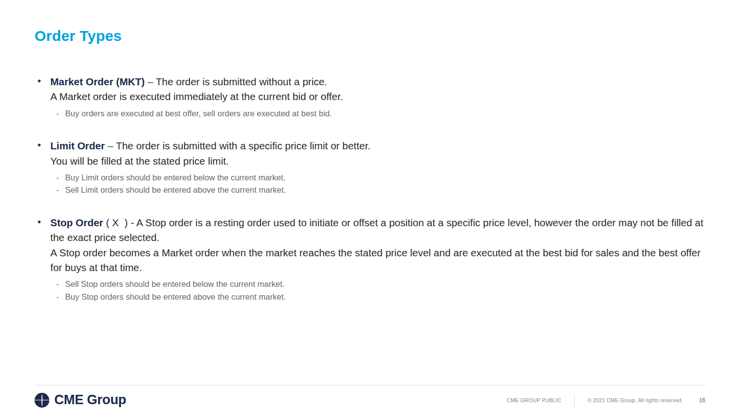Order Types
Market Order (MKT) – The order is submitted without a price.
A Market order is executed immediately at the current bid or offer.
Buy orders are executed at best offer, sell orders are executed at best bid.
Limit Order – The order is submitted with a specific price limit or better.
You will be filled at the stated price limit.
Buy Limit orders should be entered below the current market.
Sell Limit orders should be entered above the current market.
Stop Order ( X ) - A Stop order is a resting order used to initiate or offset a position at a specific price level, however the order may not be filled at the exact price selected. A Stop order becomes a Market order when the market reaches the stated price level and are executed at the best bid for sales and the best offer for buys at that time.
Sell Stop orders should be entered below the current market.
Buy Stop orders should be entered above the current market.
CME Group
CME GROUP PUBLIC © 2021 CME Group. All rights reserved. 16